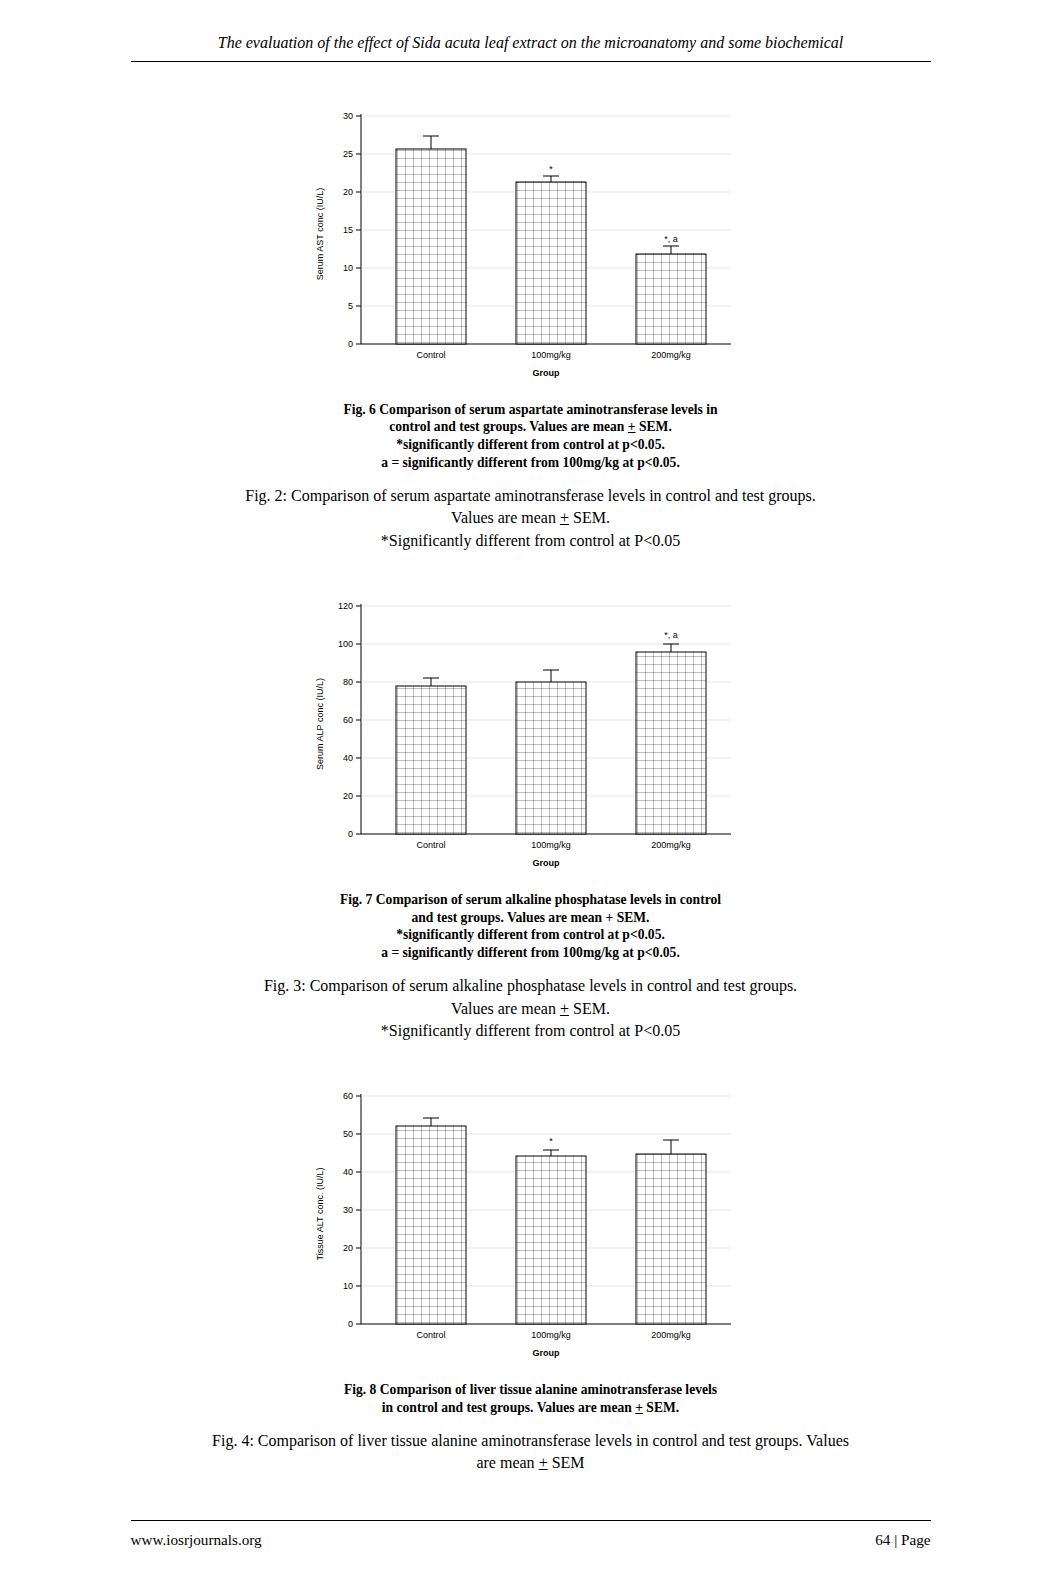The evaluation of the effect of Sida acuta leaf extract on the microanatomy and some biochemical
0 5 10 15 20 25 30 Serum AST conc (IU/L) * *, a Control 100mg/kg 200mg/kg Group
Fig. 6 Comparison of serum aspartate aminotransferase levels in
control and test groups. Values are mean + SEM.
*significantly different from control at p<0.05.
a = significantly different from 100mg/kg at p<0.05.
Fig. 2: Comparison of serum aspartate aminotransferase levels in control and test groups.
Values are mean + SEM.
*Significantly different from control at P<0.05
0 20 40 60 80 100 120 Serum ALP conc (IU/L) *, a Control 100mg/kg 200mg/kg Group
Fig. 7 Comparison of serum alkaline phosphatase levels in control
and test groups. Values are mean + SEM.
*significantly different from control at p<0.05.
a = significantly different from 100mg/kg at p<0.05.
Fig. 3: Comparison of serum alkaline phosphatase levels in control and test groups.
Values are mean + SEM.
*Significantly different from control at P<0.05
0 10 20 30 40 50 60 Tissue ALT conc. (IU/L) * Control 100mg/kg 200mg/kg Group
Fig. 8 Comparison of liver tissue alanine aminotransferase levels
in control and test groups. Values are mean + SEM.
Fig. 4: Comparison of liver tissue alanine aminotransferase levels in control and test groups. Values
are mean + SEM
www.iosrjournals.org 64 | Page